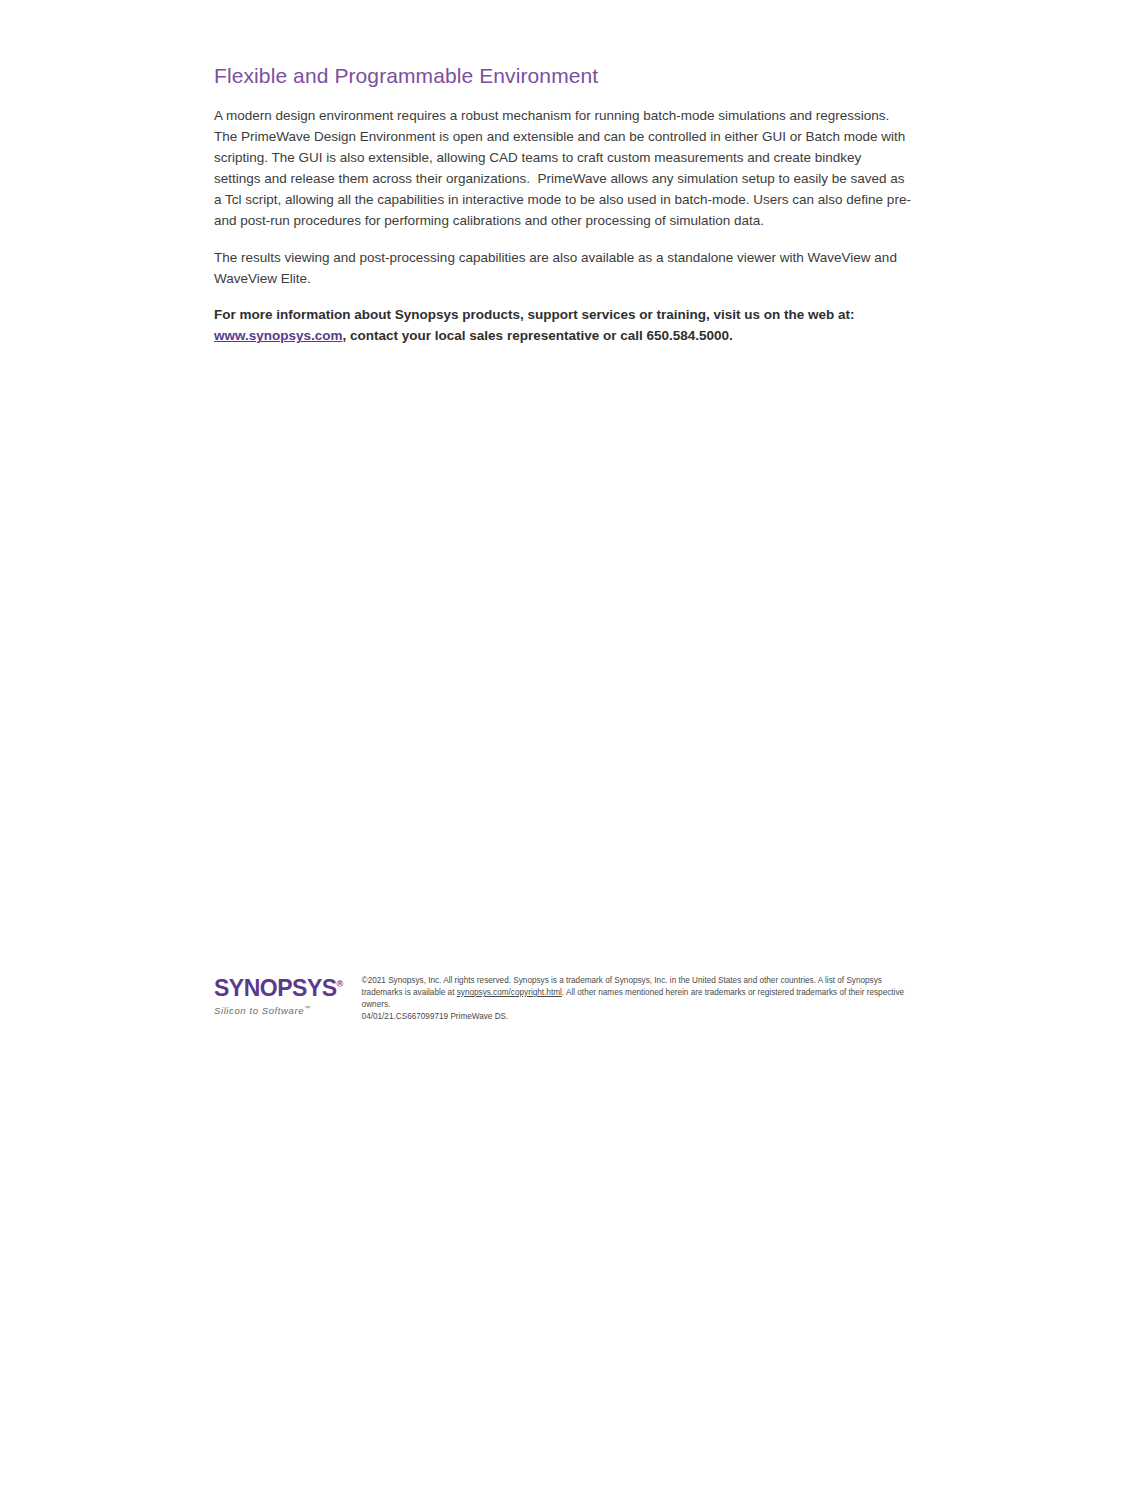Flexible and Programmable Environment
A modern design environment requires a robust mechanism for running batch-mode simulations and regressions. The PrimeWave Design Environment is open and extensible and can be controlled in either GUI or Batch mode with scripting. The GUI is also extensible, allowing CAD teams to craft custom measurements and create bindkey settings and release them across their organizations. PrimeWave allows any simulation setup to easily be saved as a Tcl script, allowing all the capabilities in interactive mode to be also used in batch-mode. Users can also define pre-and post-run procedures for performing calibrations and other processing of simulation data.
The results viewing and post-processing capabilities are also available as a standalone viewer with WaveView and WaveView Elite.
For more information about Synopsys products, support services or training, visit us on the web at: www.synopsys.com, contact your local sales representative or call 650.584.5000.
SYNOPSYS®
Silicon to Software™
©2021 Synopsys, Inc. All rights reserved. Synopsys is a trademark of Synopsys, Inc. in the United States and other countries. A list of Synopsys trademarks is available at synopsys.com/copyright.html. All other names mentioned herein are trademarks or registered trademarks of their respective owners.
04/01/21.CS667099719 PrimeWave DS.